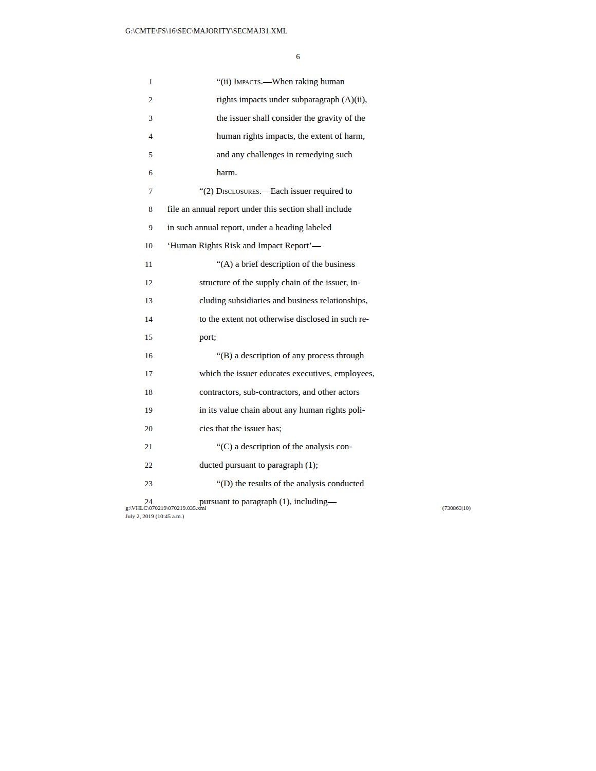G:\CMTE\FS\16\SEC\MAJORITY\SECMAJ31.XML
6
| 1 | “(ii) Impacts. —When raking human |
| 2 | rights impacts under subparagraph (A)(ii), |
| 3 | the issuer shall consider the gravity of the |
| 4 | human rights impacts, the extent of harm, |
| 5 | and any challenges in remedying such |
| 6 | harm. |
| 7 | “(2) Disclosures. —Each issuer required to |
| 8 | file an annual report under this section shall include |
| 9 | in such annual report, under a heading labeled |
| 10 | ‘Human Rights Risk and Impact Report’— |
| 11 | “(A) a brief description of the business |
| 12 | structure of the supply chain of the issuer, in- |
| 13 | cluding subsidiaries and business relationships, |
| 14 | to the extent not otherwise disclosed in such re- |
| 15 | port; |
| 16 | “(B) a description of any process through |
| 17 | which the issuer educates executives, employees, |
| 18 | contractors, sub-contractors, and other actors |
| 19 | in its value chain about any human rights poli- |
| 20 | cies that the issuer has; |
| 21 | “(C) a description of the analysis con- |
| 22 | ducted pursuant to paragraph (1); |
| 23 | “(D) the results of the analysis conducted |
| 24 | pursuant to paragraph (1), including— |
(730863|10)
g:\VHLC\070219\070219.035.xml
July 2, 2019 (10:45 a.m.)